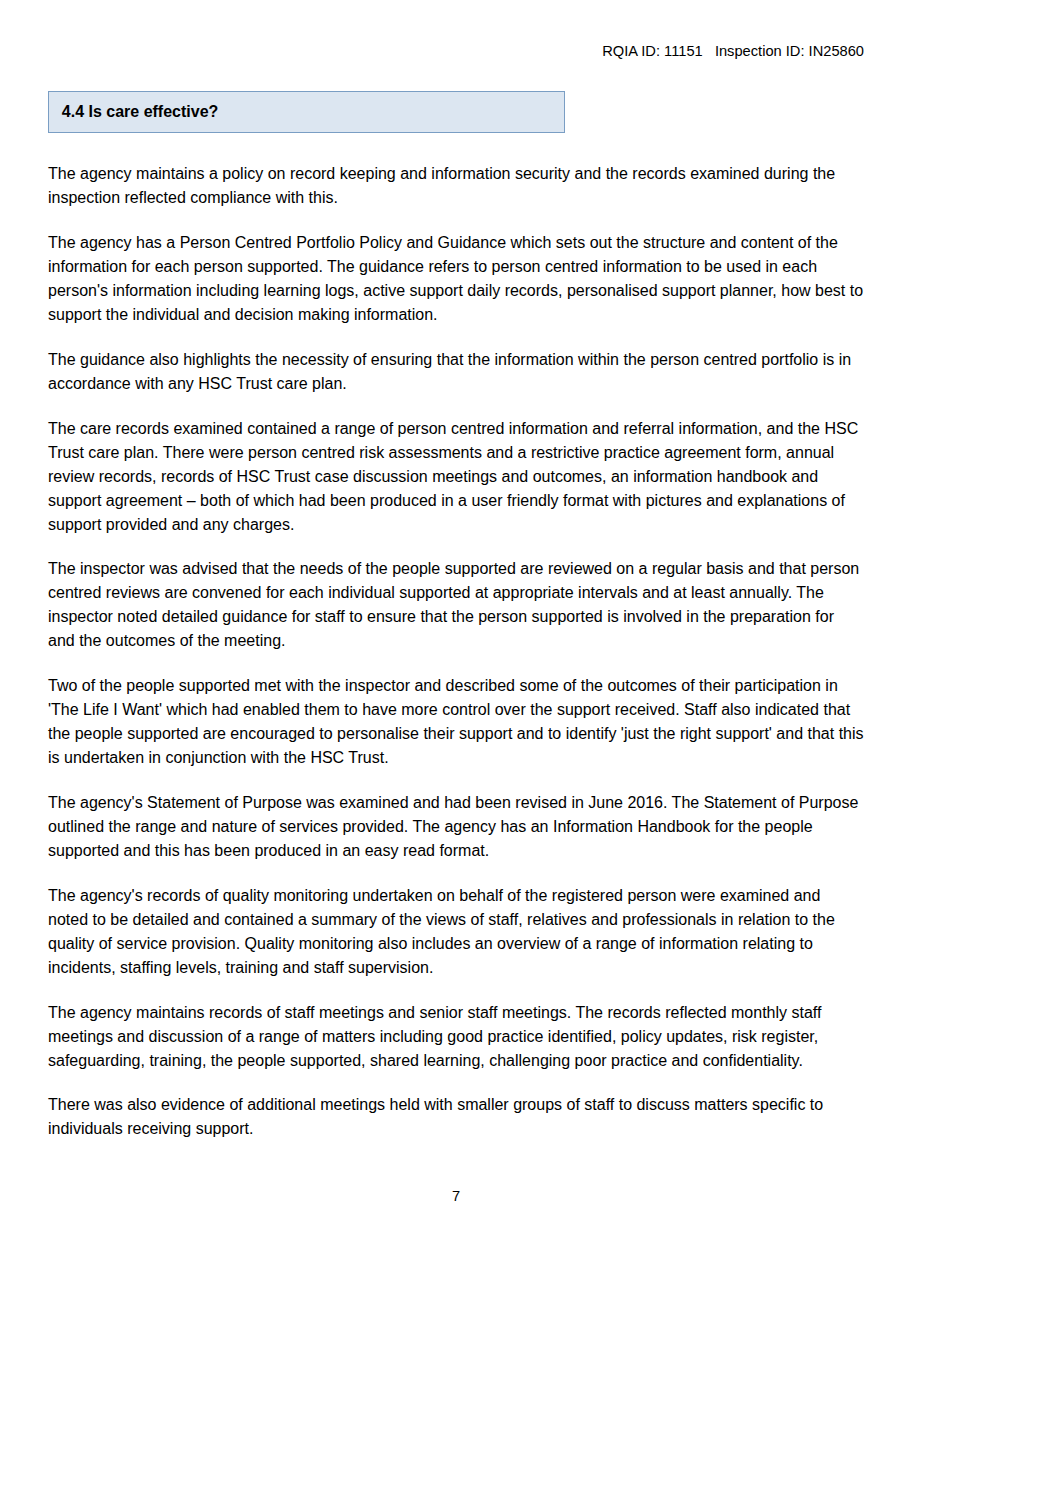RQIA ID: 11151 Inspection ID: IN25860
4.4 Is care effective?
The agency maintains a policy on record keeping and information security and the records examined during the inspection reflected compliance with this.
The agency has a Person Centred Portfolio Policy and Guidance which sets out the structure and content of the information for each person supported. The guidance refers to person centred information to be used in each person's information including learning logs, active support daily records, personalised support planner, how best to support the individual and decision making information.
The guidance also highlights the necessity of ensuring that the information within the person centred portfolio is in accordance with any HSC Trust care plan.
The care records examined contained a range of person centred information and referral information, and the HSC Trust care plan. There were person centred risk assessments and a restrictive practice agreement form, annual review records, records of HSC Trust case discussion meetings and outcomes, an information handbook and support agreement – both of which had been produced in a user friendly format with pictures and explanations of support provided and any charges.
The inspector was advised that the needs of the people supported are reviewed on a regular basis and that person centred reviews are convened for each individual supported at appropriate intervals and at least annually. The inspector noted detailed guidance for staff to ensure that the person supported is involved in the preparation for and the outcomes of the meeting.
Two of the people supported met with the inspector and described some of the outcomes of their participation in 'The Life I Want' which had enabled them to have more control over the support received. Staff also indicated that the people supported are encouraged to personalise their support and to identify 'just the right support' and that this is undertaken in conjunction with the HSC Trust.
The agency's Statement of Purpose was examined and had been revised in June 2016. The Statement of Purpose outlined the range and nature of services provided. The agency has an Information Handbook for the people supported and this has been produced in an easy read format.
The agency's records of quality monitoring undertaken on behalf of the registered person were examined and noted to be detailed and contained a summary of the views of staff, relatives and professionals in relation to the quality of service provision. Quality monitoring also includes an overview of a range of information relating to incidents, staffing levels, training and staff supervision.
The agency maintains records of staff meetings and senior staff meetings. The records reflected monthly staff meetings and discussion of a range of matters including good practice identified, policy updates, risk register, safeguarding, training, the people supported, shared learning, challenging poor practice and confidentiality.
There was also evidence of additional meetings held with smaller groups of staff to discuss matters specific to individuals receiving support.
7